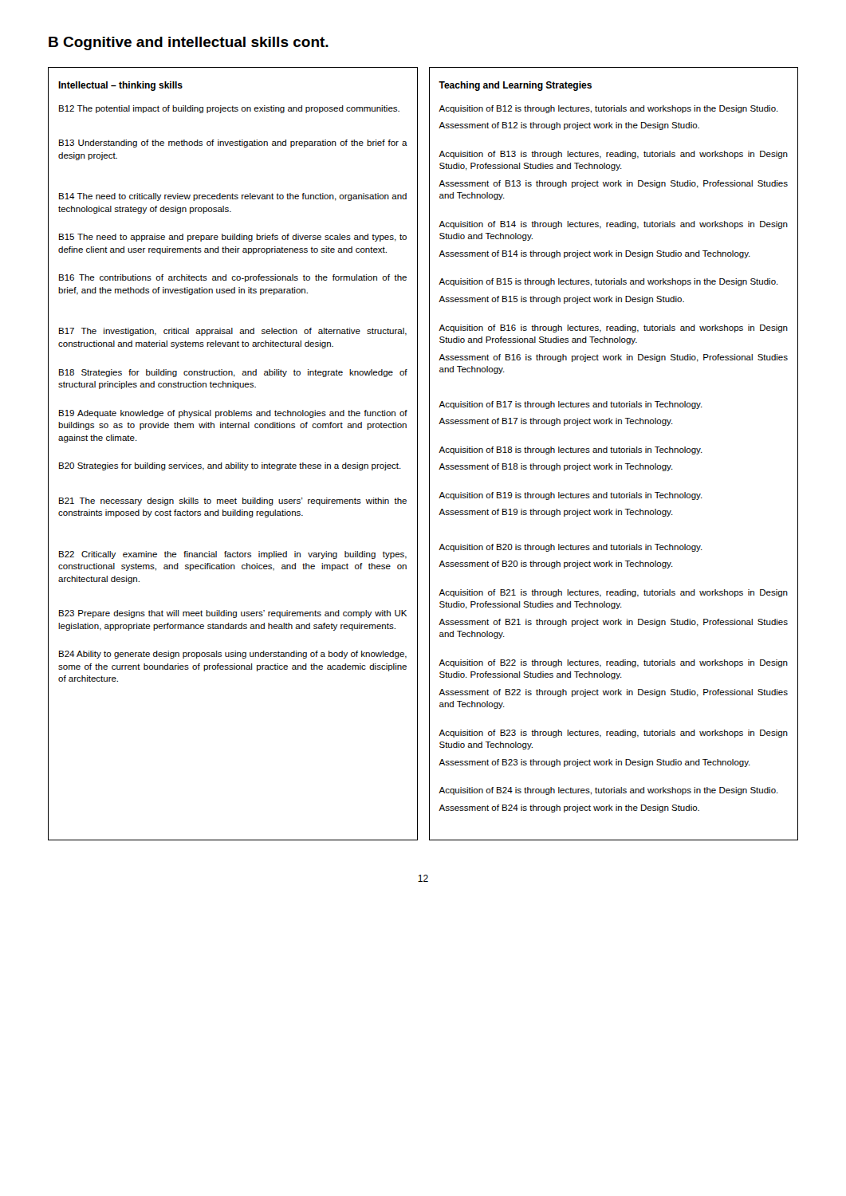B Cognitive and intellectual skills cont.
Intellectual – thinking skills
B12 The potential impact of building projects on existing and proposed communities.
B13 Understanding of the methods of investigation and preparation of the brief for a design project.
B14 The need to critically review precedents relevant to the function, organisation and technological strategy of design proposals.
B15 The need to appraise and prepare building briefs of diverse scales and types, to define client and user requirements and their appropriateness to site and context.
B16 The contributions of architects and co-professionals to the formulation of the brief, and the methods of investigation used in its preparation.
B17 The investigation, critical appraisal and selection of alternative structural, constructional and material systems relevant to architectural design.
B18 Strategies for building construction, and ability to integrate knowledge of structural principles and construction techniques.
B19 Adequate knowledge of physical problems and technologies and the function of buildings so as to provide them with internal conditions of comfort and protection against the climate.
B20 Strategies for building services, and ability to integrate these in a design project.
B21 The necessary design skills to meet building users’ requirements within the constraints imposed by cost factors and building regulations.
B22 Critically examine the financial factors implied in varying building types, constructional systems, and specification choices, and the impact of these on architectural design.
B23 Prepare designs that will meet building users’ requirements and comply with UK legislation, appropriate performance standards and health and safety requirements.
B24 Ability to generate design proposals using understanding of a body of knowledge, some of the current boundaries of professional practice and the academic discipline of architecture.
Teaching and Learning Strategies
Acquisition of B12 is through lectures, tutorials and workshops in the Design Studio.
Assessment of B12 is through project work in the Design Studio.
Acquisition of B13 is through lectures, reading, tutorials and workshops in Design Studio, Professional Studies and Technology.
Assessment of B13 is through project work in Design Studio, Professional Studies and Technology.
Acquisition of B14 is through lectures, reading, tutorials and workshops in Design Studio and Technology.
Assessment of B14 is through project work in Design Studio and Technology.
Acquisition of B15 is through lectures, tutorials and workshops in the Design Studio.
Assessment of B15 is through project work in Design Studio.
Acquisition of B16 is through lectures, reading, tutorials and workshops in Design Studio and Professional Studies and Technology.
Assessment of B16 is through project work in Design Studio, Professional Studies and Technology.
Acquisition of B17 is through lectures and tutorials in Technology.
Assessment of B17 is through project work in Technology.
Acquisition of B18 is through lectures and tutorials in Technology.
Assessment of B18 is through project work in Technology.
Acquisition of B19 is through lectures and tutorials in Technology.
Assessment of B19 is through project work in Technology.
Acquisition of B20 is through lectures and tutorials in Technology.
Assessment of B20 is through project work in Technology.
Acquisition of B21 is through lectures, reading, tutorials and workshops in Design Studio, Professional Studies and Technology.
Assessment of B21 is through project work in Design Studio, Professional Studies and Technology.
Acquisition of B22 is through lectures, reading, tutorials and workshops in Design Studio. Professional Studies and Technology.
Assessment of B22 is through project work in Design Studio, Professional Studies and Technology.
Acquisition of B23 is through lectures, reading, tutorials and workshops in Design Studio and Technology.
Assessment of B23 is through project work in Design Studio and Technology.
Acquisition of B24 is through lectures, tutorials and workshops in the Design Studio.
Assessment of B24 is through project work in the Design Studio.
12